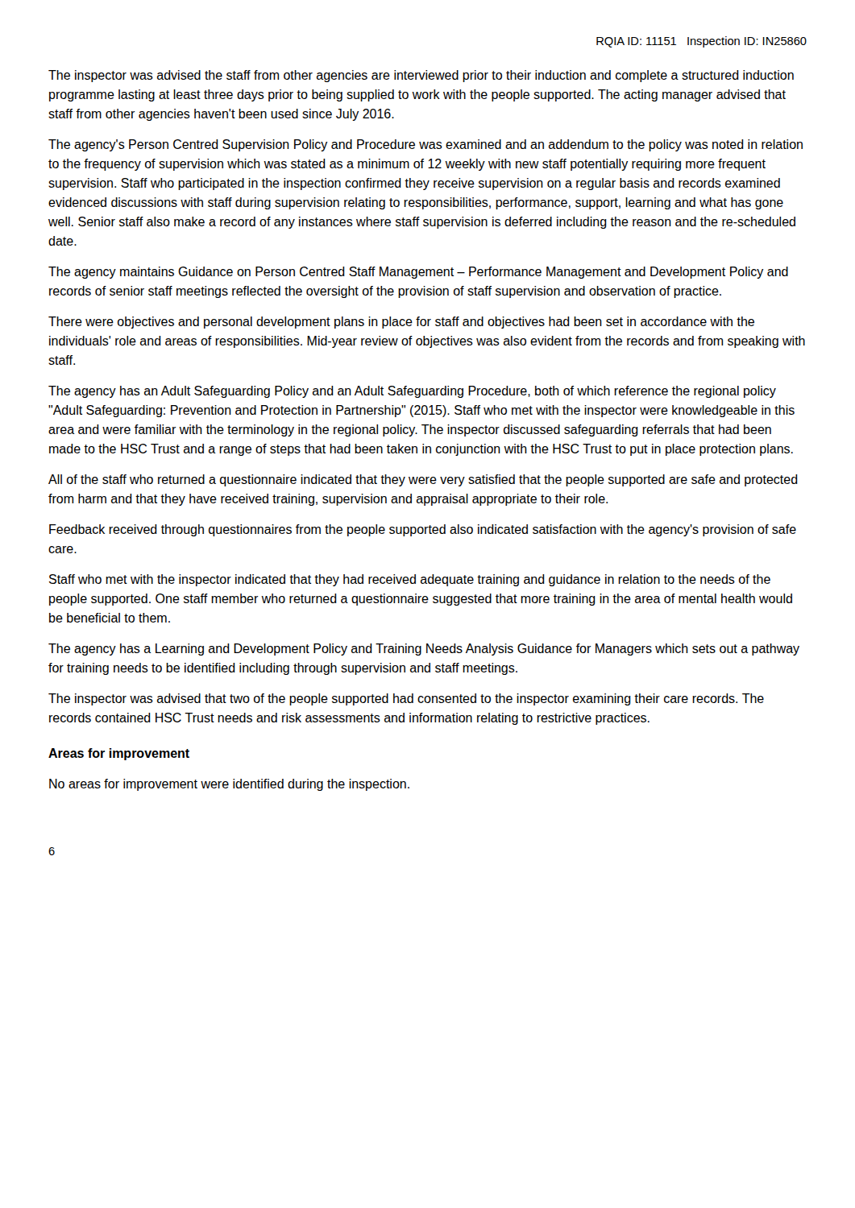RQIA ID: 11151 Inspection ID: IN25860
The inspector was advised the staff from other agencies are interviewed prior to their induction and complete a structured induction programme lasting at least three days prior to being supplied to work with the people supported. The acting manager advised that staff from other agencies haven't been used since July 2016.
The agency's Person Centred Supervision Policy and Procedure was examined and an addendum to the policy was noted in relation to the frequency of supervision which was stated as a minimum of 12 weekly with new staff potentially requiring more frequent supervision. Staff who participated in the inspection confirmed they receive supervision on a regular basis and records examined evidenced discussions with staff during supervision relating to responsibilities, performance, support, learning and what has gone well. Senior staff also make a record of any instances where staff supervision is deferred including the reason and the re-scheduled date.
The agency maintains Guidance on Person Centred Staff Management – Performance Management and Development Policy and records of senior staff meetings reflected the oversight of the provision of staff supervision and observation of practice.
There were objectives and personal development plans in place for staff and objectives had been set in accordance with the individuals' role and areas of responsibilities. Mid-year review of objectives was also evident from the records and from speaking with staff.
The agency has an Adult Safeguarding Policy and an Adult Safeguarding Procedure, both of which reference the regional policy "Adult Safeguarding: Prevention and Protection in Partnership" (2015). Staff who met with the inspector were knowledgeable in this area and were familiar with the terminology in the regional policy. The inspector discussed safeguarding referrals that had been made to the HSC Trust and a range of steps that had been taken in conjunction with the HSC Trust to put in place protection plans.
All of the staff who returned a questionnaire indicated that they were very satisfied that the people supported are safe and protected from harm and that they have received training, supervision and appraisal appropriate to their role.
Feedback received through questionnaires from the people supported also indicated satisfaction with the agency's provision of safe care.
Staff who met with the inspector indicated that they had received adequate training and guidance in relation to the needs of the people supported. One staff member who returned a questionnaire suggested that more training in the area of mental health would be beneficial to them.
The agency has a Learning and Development Policy and Training Needs Analysis Guidance for Managers which sets out a pathway for training needs to be identified including through supervision and staff meetings.
The inspector was advised that two of the people supported had consented to the inspector examining their care records. The records contained HSC Trust needs and risk assessments and information relating to restrictive practices.
Areas for improvement
No areas for improvement were identified during the inspection.
6